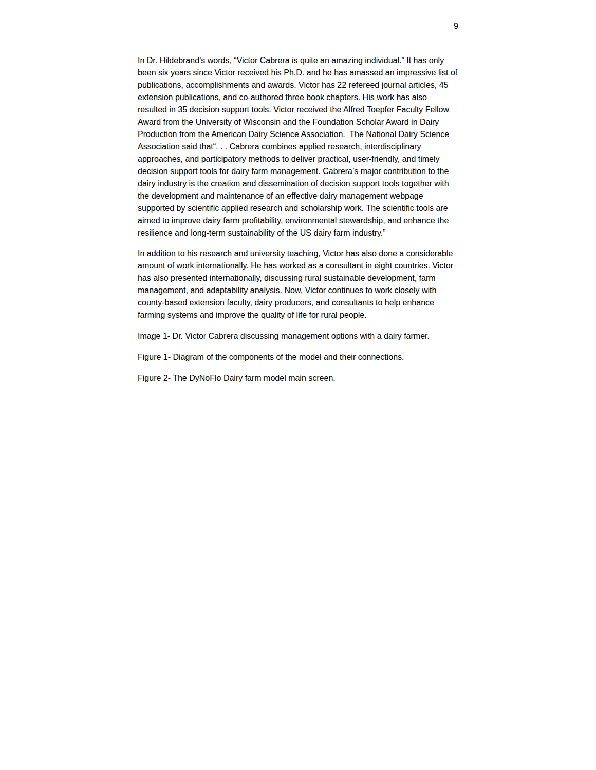9
In Dr. Hildebrand’s words, “Victor Cabrera is quite an amazing individual.” It has only been six years since Victor received his Ph.D. and he has amassed an impressive list of publications, accomplishments and awards. Victor has 22 refereed journal articles, 45 extension publications, and co-authored three book chapters. His work has also resulted in 35 decision support tools. Victor received the Alfred Toepfer Faculty Fellow Award from the University of Wisconsin and the Foundation Scholar Award in Dairy Production from the American Dairy Science Association. The National Dairy Science Association said that“. . . Cabrera combines applied research, interdisciplinary approaches, and participatory methods to deliver practical, user-friendly, and timely decision support tools for dairy farm management. Cabrera’s major contribution to the dairy industry is the creation and dissemination of decision support tools together with the development and maintenance of an effective dairy management webpage supported by scientific applied research and scholarship work. The scientific tools are aimed to improve dairy farm profitability, environmental stewardship, and enhance the resilience and long-term sustainability of the US dairy farm industry.”
In addition to his research and university teaching, Victor has also done a considerable amount of work internationally. He has worked as a consultant in eight countries. Victor has also presented internationally, discussing rural sustainable development, farm management, and adaptability analysis. Now, Victor continues to work closely with county-based extension faculty, dairy producers, and consultants to help enhance farming systems and improve the quality of life for rural people.
Image 1- Dr. Victor Cabrera discussing management options with a dairy farmer.
Figure 1- Diagram of the components of the model and their connections.
Figure 2- The DyNoFlo Dairy farm model main screen.